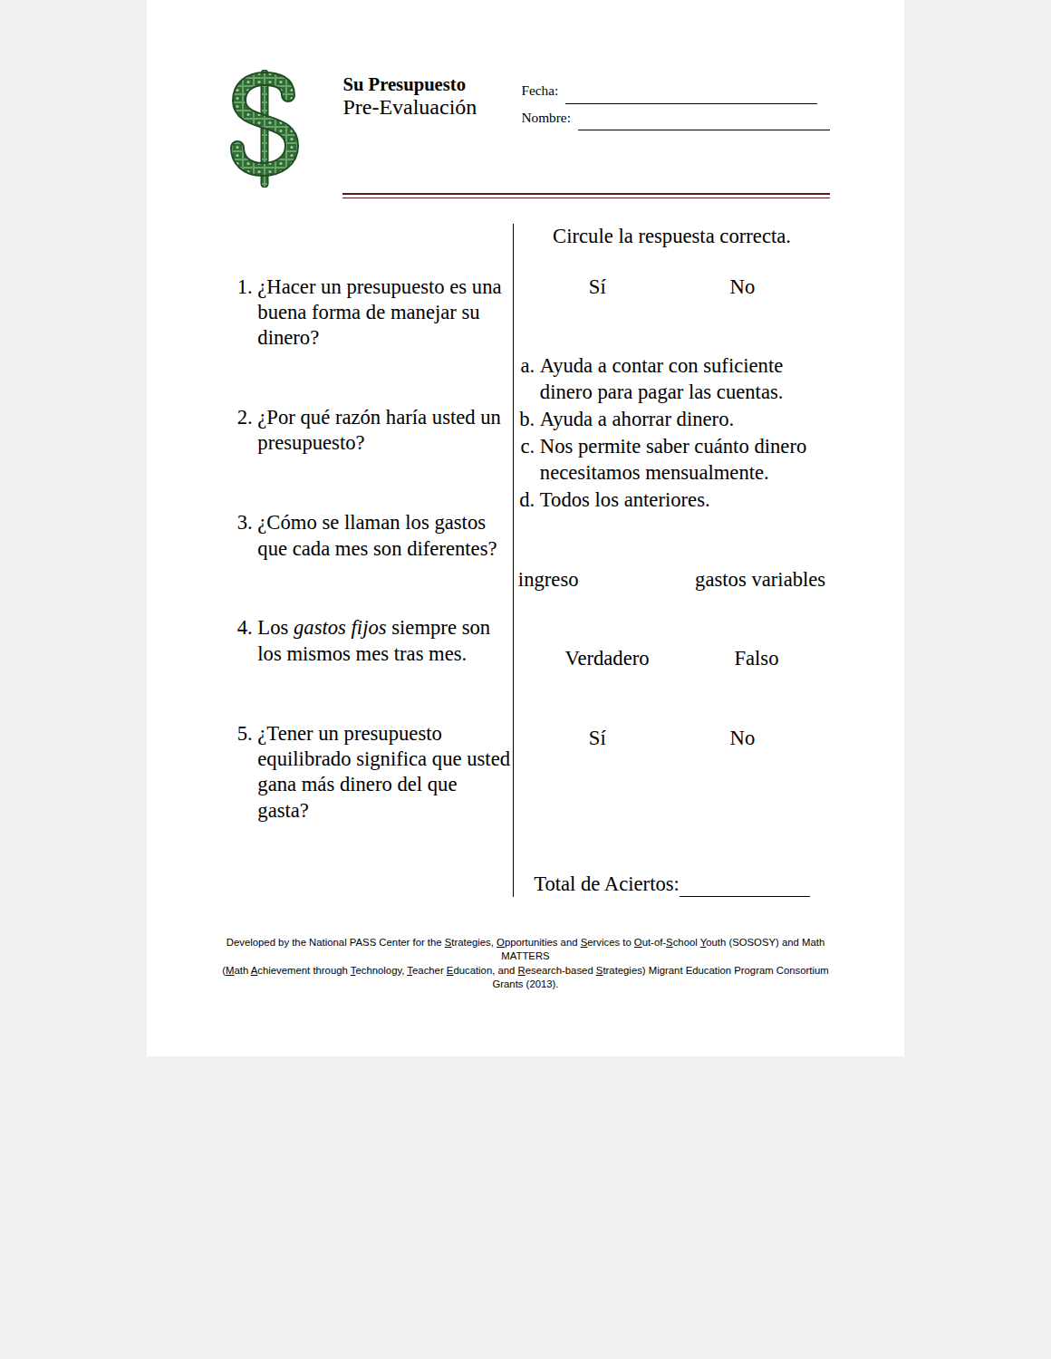Su Presupuesto
Pre-Evaluación
Fecha:
Nombre:
| | Circule la respuesta correcta. |
| ¿Hacer un presupuesto es una buena forma de manejar su dinero? ¿Por qué razón haría usted un presupuesto? ¿Cómo se llaman los gastos que cada mes son diferentes? Los gastos fijos siempre son los mismos mes tras mes. ¿Tener un presupuesto equilibrado significa que usted gana más dinero del que gasta? | Sí No Ayuda a contar con suficiente dinero para pagar las cuentas. Ayuda a ahorrar dinero. Nos permite saber cuánto dinero necesitamos mensualmente. Todos los anteriores. ingreso gastos variables Verdadero Falso Sí No |
| | Total de Aciertos: |
Developed by the National PASS Center for the Strategies, Opportunities and Services to Out-of-School Youth (SOSOSY) and Math MATTERS
(Math Achievement through Technology, Teacher Education, and Research-based Strategies) Migrant Education Program Consortium Grants (2013).